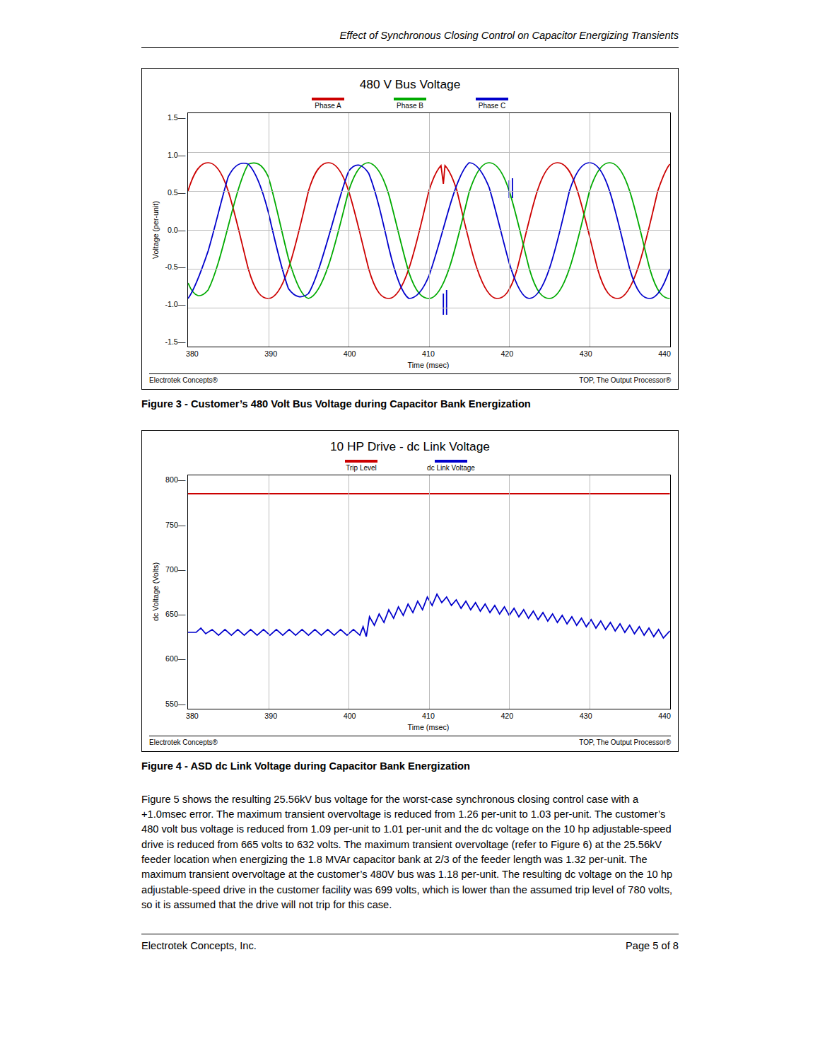Effect of Synchronous Closing Control on Capacitor Energizing Transients
480 V Bus Voltage
Phase A
Phase B
Phase C
Voltage (per-unit)
1.5— 1.0— 0.5— 0.0— -0.5— -1.0— -1.5—
380390400410420430440
Time (msec)
Electrotek Concepts® TOP, The Output Processor®
Figure 3 - Customer’s 480 Volt Bus Voltage during Capacitor Bank Energization
10 HP Drive - dc Link Voltage
Trip Level
dc Link Voltage
dc Voltage (Volts)
800— 750— 700— 650— 600— 550—
380390400410420430440
Time (msec)
Electrotek Concepts® TOP, The Output Processor®
Figure 4 - ASD dc Link Voltage during Capacitor Bank Energization
Figure 5 shows the resulting 25.56kV bus voltage for the worst-case synchronous closing control case with a +1.0msec error. The maximum transient overvoltage is reduced from 1.26 per-unit to 1.03 per-unit. The customer’s 480 volt bus voltage is reduced from 1.09 per-unit to 1.01 per-unit and the dc voltage on the 10 hp adjustable-speed drive is reduced from 665 volts to 632 volts. The maximum transient overvoltage (refer to Figure 6) at the 25.56kV feeder location when energizing the 1.8 MVAr capacitor bank at 2/3 of the feeder length was 1.32 per-unit. The maximum transient overvoltage at the customer’s 480V bus was 1.18 per-unit. The resulting dc voltage on the 10 hp adjustable-speed drive in the customer facility was 699 volts, which is lower than the assumed trip level of 780 volts, so it is assumed that the drive will not trip for this case.
Electrotek Concepts, Inc. Page 5 of 8